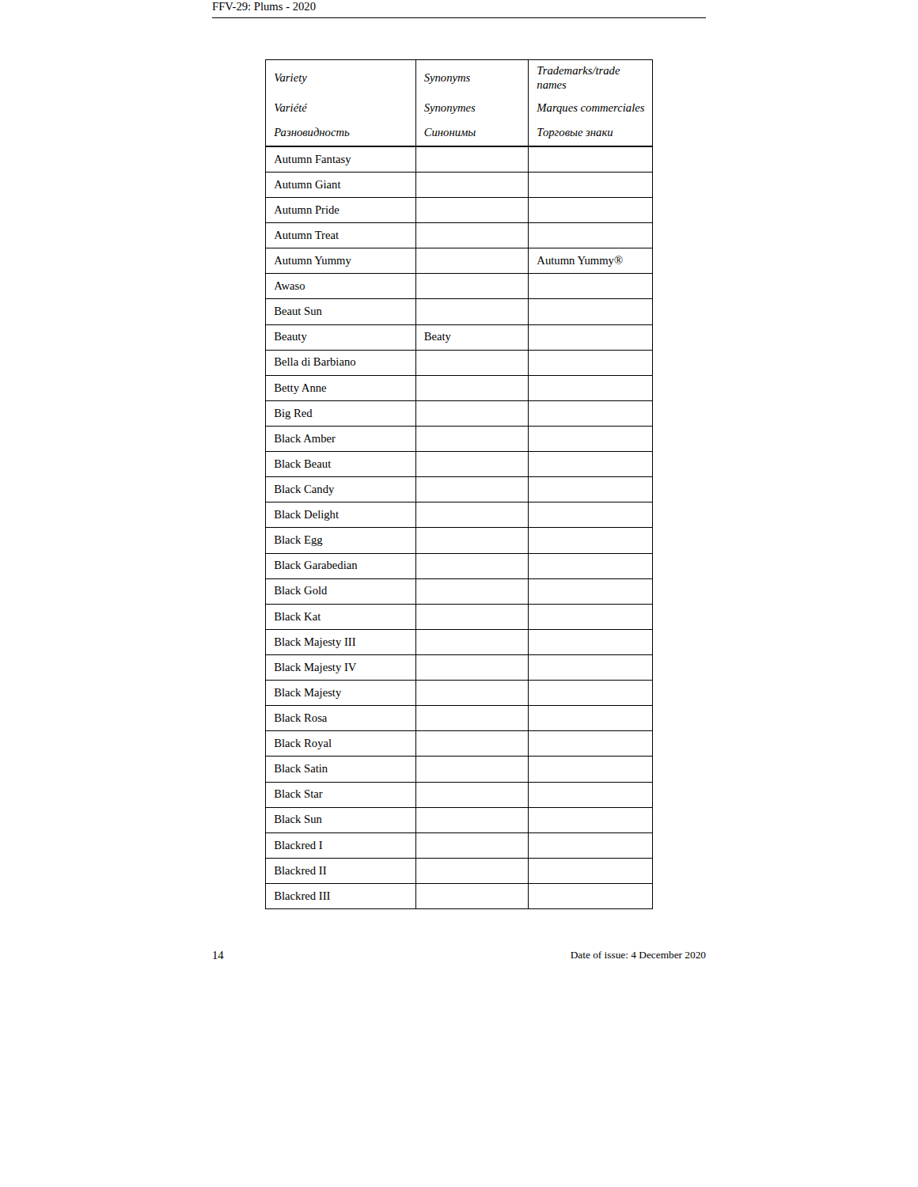FFV-29: Plums - 2020
| Variety | Synonyms | Trademarks/trade names |
| Variété | Synonymes | Marques commerciales |
| Разновидность | Синонимы | Торговые знаки |
| Autumn Fantasy | | |
| Autumn Giant | | |
| Autumn Pride | | |
| Autumn Treat | | |
| Autumn Yummy | | Autumn Yummy® |
| Awaso | | |
| Beaut Sun | | |
| Beauty | Beaty | |
| Bella di Barbiano | | |
| Betty Anne | | |
| Big Red | | |
| Black Amber | | |
| Black Beaut | | |
| Black Candy | | |
| Black Delight | | |
| Black Egg | | |
| Black Garabedian | | |
| Black Gold | | |
| Black Kat | | |
| Black Majesty III | | |
| Black Majesty IV | | |
| Black Majesty | | |
| Black Rosa | | |
| Black Royal | | |
| Black Satin | | |
| Black Star | | |
| Black Sun | | |
| Blackred I | | |
| Blackred II | | |
| Blackred III | | |
14 Date of issue: 4 December 2020